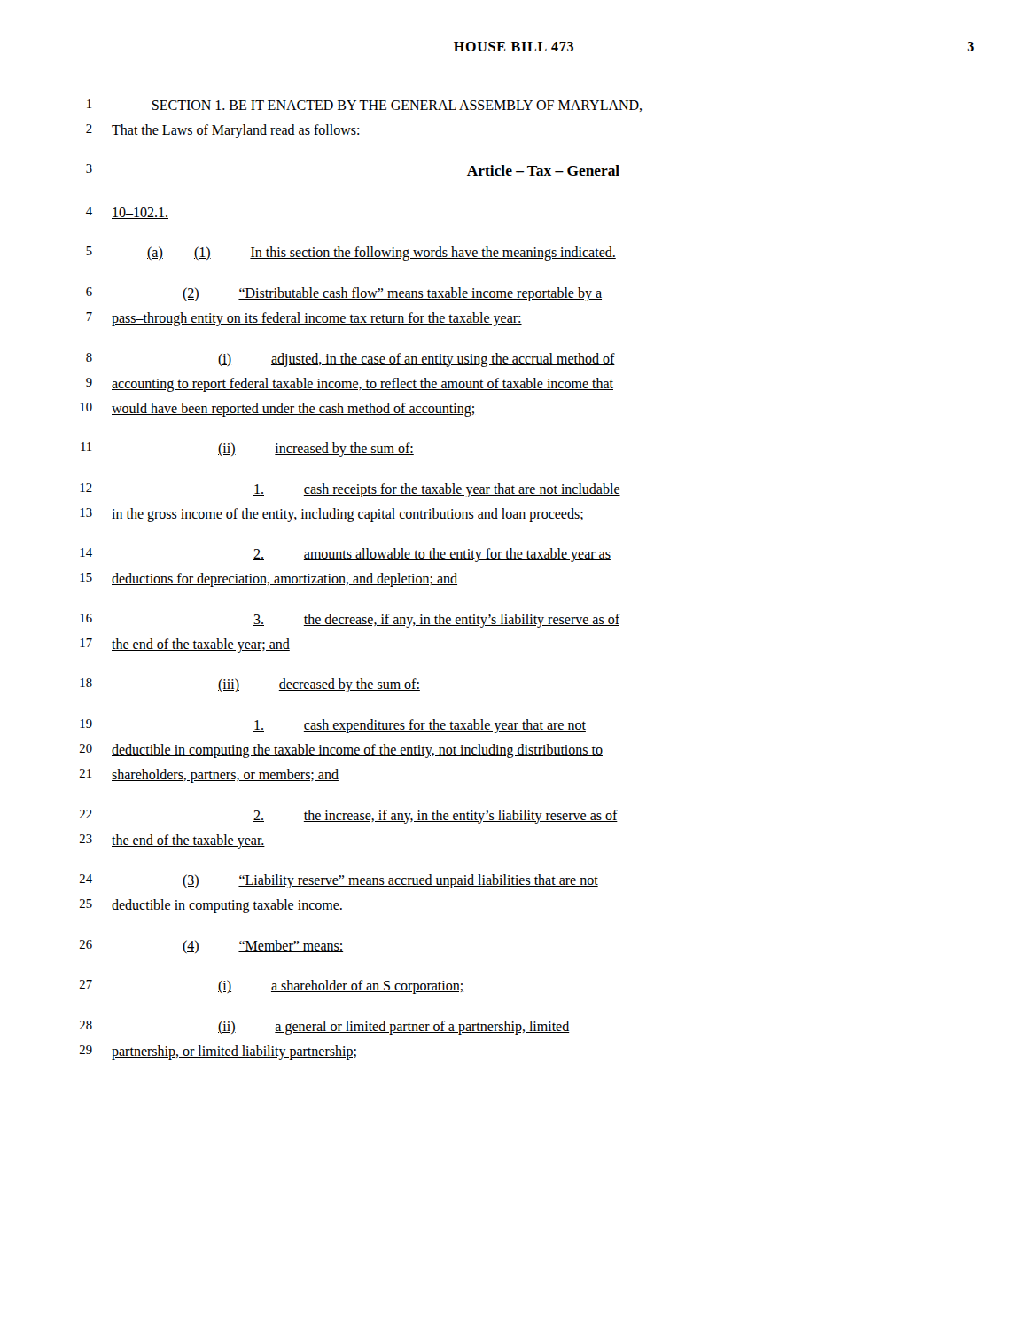HOUSE BILL 473 3
1
SECTION 1. BE IT ENACTED BY THE GENERAL ASSEMBLY OF MARYLAND,
2
That the Laws of Maryland read as follows:
3
Article – Tax – General
4
10–102.1.
5
(a) (1) In this section the following words have the meanings indicated.
6
(2) “Distributable cash flow” means taxable income reportable by a
7
pass–through entity on its federal income tax return for the taxable year:
8
(i) adjusted, in the case of an entity using the accrual method of
9
accounting to report federal taxable income, to reflect the amount of taxable income that
10
would have been reported under the cash method of accounting;
11
(ii) increased by the sum of:
12
1. cash receipts for the taxable year that are not includable
13
in the gross income of the entity, including capital contributions and loan proceeds;
14
2. amounts allowable to the entity for the taxable year as
15
deductions for depreciation, amortization, and depletion; and
16
3. the decrease, if any, in the entity’s liability reserve as of
17
the end of the taxable year; and
18
(iii) decreased by the sum of:
19
1. cash expenditures for the taxable year that are not
20
deductible in computing the taxable income of the entity, not including distributions to
21
shareholders, partners, or members; and
22
2. the increase, if any, in the entity’s liability reserve as of
23
the end of the taxable year.
24
(3) “Liability reserve” means accrued unpaid liabilities that are not
25
deductible in computing taxable income.
26
(4) “Member” means:
27
(i) a shareholder of an S corporation;
28
(ii) a general or limited partner of a partnership, limited
29
partnership, or limited liability partnership;